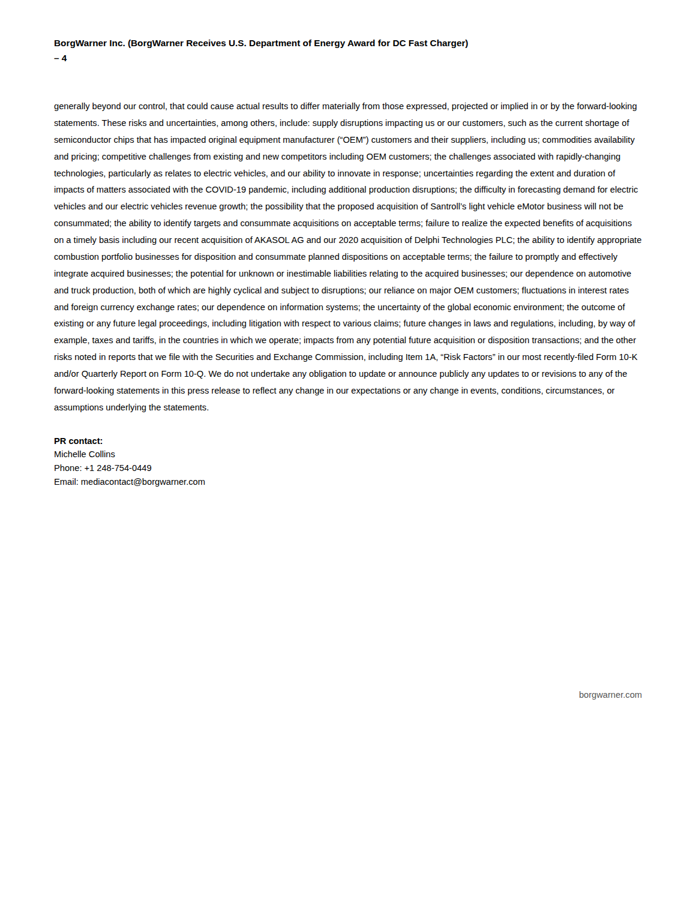BorgWarner Inc. (BorgWarner Receives U.S. Department of Energy Award for DC Fast Charger)
– 4
generally beyond our control, that could cause actual results to differ materially from those expressed, projected or implied in or by the forward-looking statements. These risks and uncertainties, among others, include: supply disruptions impacting us or our customers, such as the current shortage of semiconductor chips that has impacted original equipment manufacturer (“OEM”) customers and their suppliers, including us; commodities availability and pricing; competitive challenges from existing and new competitors including OEM customers; the challenges associated with rapidly-changing technologies, particularly as relates to electric vehicles, and our ability to innovate in response; uncertainties regarding the extent and duration of impacts of matters associated with the COVID-19 pandemic, including additional production disruptions; the difficulty in forecasting demand for electric vehicles and our electric vehicles revenue growth; the possibility that the proposed acquisition of Santroll’s light vehicle eMotor business will not be consummated; the ability to identify targets and consummate acquisitions on acceptable terms; failure to realize the expected benefits of acquisitions on a timely basis including our recent acquisition of AKASOL AG and our 2020 acquisition of Delphi Technologies PLC; the ability to identify appropriate combustion portfolio businesses for disposition and consummate planned dispositions on acceptable terms; the failure to promptly and effectively integrate acquired businesses; the potential for unknown or inestimable liabilities relating to the acquired businesses; our dependence on automotive and truck production, both of which are highly cyclical and subject to disruptions; our reliance on major OEM customers; fluctuations in interest rates and foreign currency exchange rates; our dependence on information systems; the uncertainty of the global economic environment; the outcome of existing or any future legal proceedings, including litigation with respect to various claims; future changes in laws and regulations, including, by way of example, taxes and tariffs, in the countries in which we operate; impacts from any potential future acquisition or disposition transactions; and the other risks noted in reports that we file with the Securities and Exchange Commission, including Item 1A, “Risk Factors” in our most recently-filed Form 10-K and/or Quarterly Report on Form 10-Q. We do not undertake any obligation to update or announce publicly any updates to or revisions to any of the forward-looking statements in this press release to reflect any change in our expectations or any change in events, conditions, circumstances, or assumptions underlying the statements.
PR contact:
Michelle Collins
Phone: +1 248-754-0449
Email: mediacontact@borgwarner.com
borgwarner.com